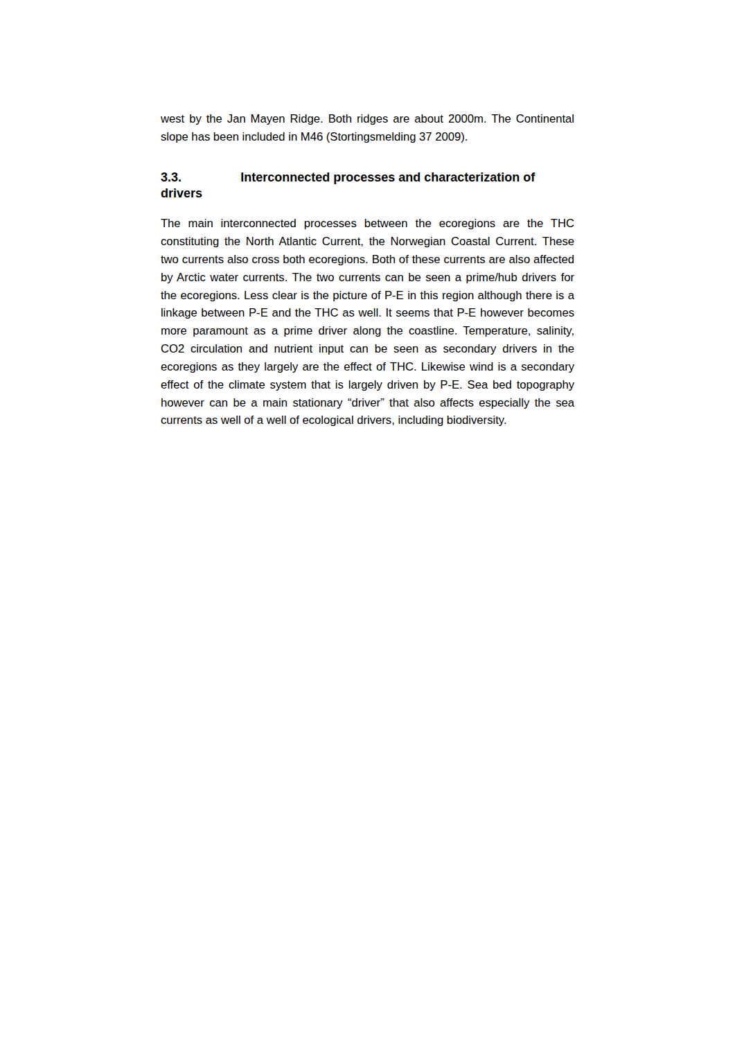west by the Jan Mayen Ridge. Both ridges are about 2000m. The Continental slope has been included in M46 (Stortingsmelding 37 2009).
3.3. Interconnected processes and characterization of drivers
The main interconnected processes between the ecoregions are the THC constituting the North Atlantic Current, the Norwegian Coastal Current. These two currents also cross both ecoregions. Both of these currents are also affected by Arctic water currents. The two currents can be seen a prime/hub drivers for the ecoregions. Less clear is the picture of P-E in this region although there is a linkage between P-E and the THC as well. It seems that P-E however becomes more paramount as a prime driver along the coastline. Temperature, salinity, CO2 circulation and nutrient input can be seen as secondary drivers in the ecoregions as they largely are the effect of THC. Likewise wind is a secondary effect of the climate system that is largely driven by P-E. Sea bed topography however can be a main stationary “driver” that also affects especially the sea currents as well of a well of ecological drivers, including biodiversity.